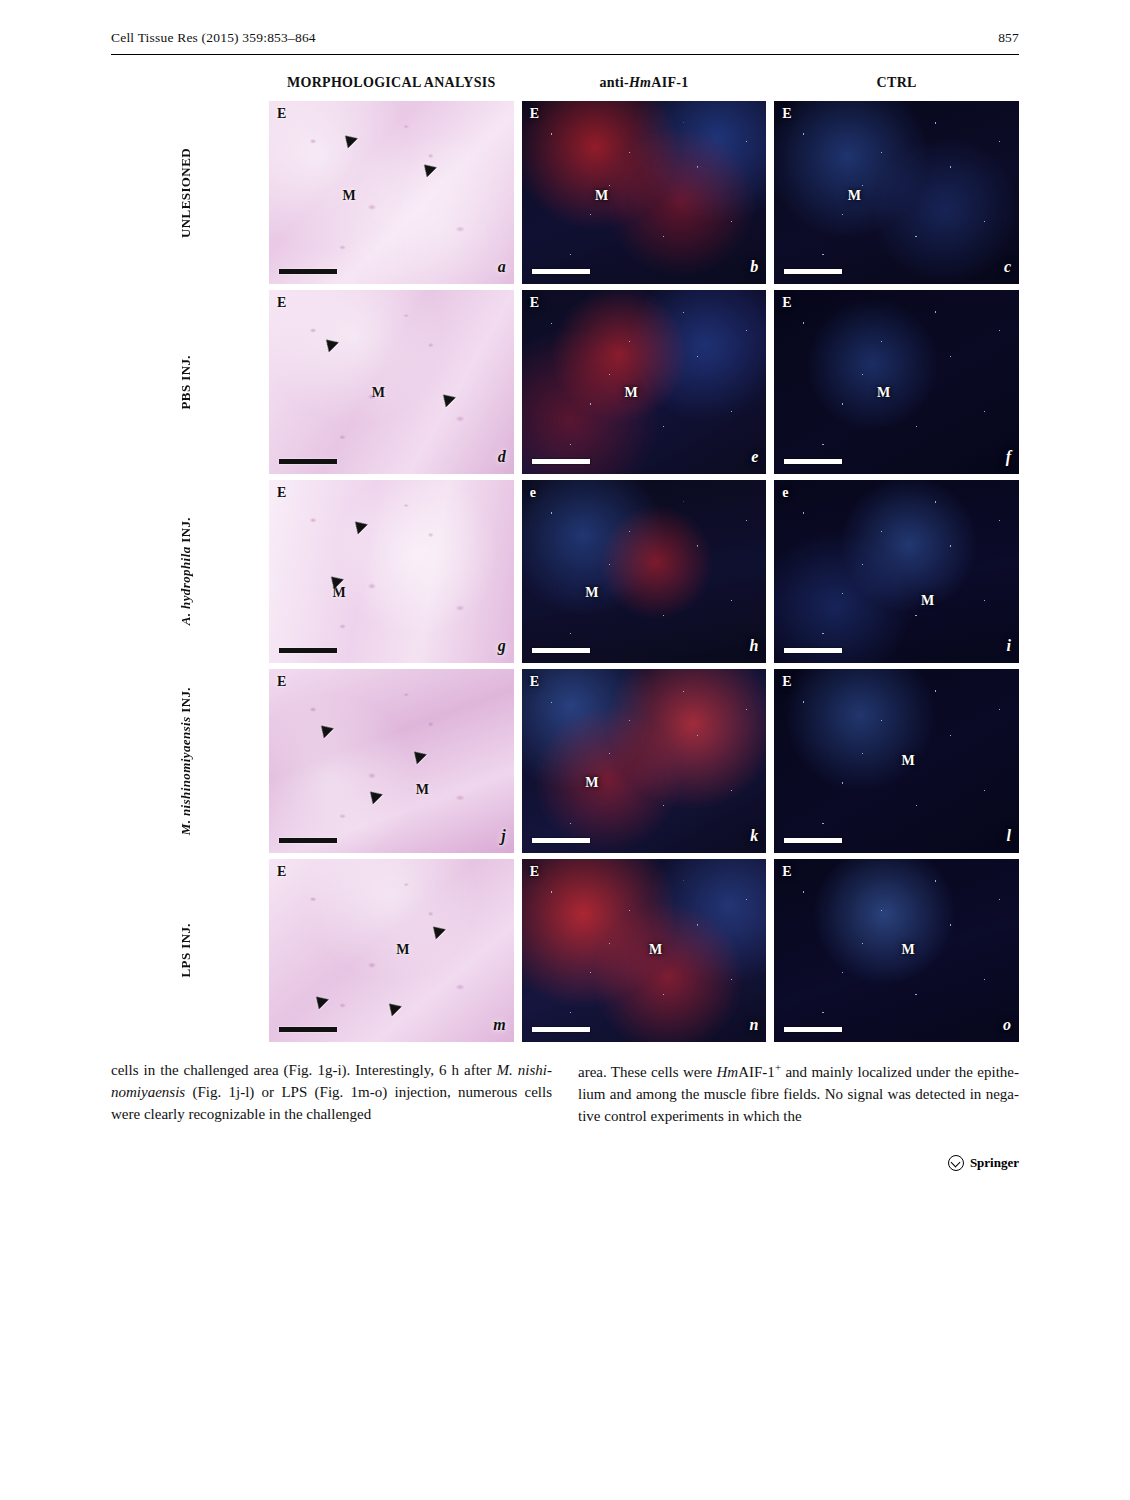Cell Tissue Res (2015) 359:853–864
857
MORPHOLOGICAL ANALYSIS
anti-Hm AIF-1
CTRL
UNLESIONED
E M a
E M b
E M c
PBS INJ.
E M d
E M e
E M f
A. hydrophila INJ.
E M g
e M h
e M i
M. nishinomiyaensis INJ.
E M j
E M k
E M l
LPS INJ.
E M m
E M n
E M o
cells in the challenged area (Fig. 1g-i). Interestingly, 6 h after M. nishinomiyaensis (Fig. 1j-l) or LPS (Fig. 1m-o) injection, numerous cells were clearly recognizable in the challenged
area. These cells were Hm AIF-1+ and mainly localized under the epithelium and among the muscle fibre fields. No signal was detected in negative control experiments in which the
Springer